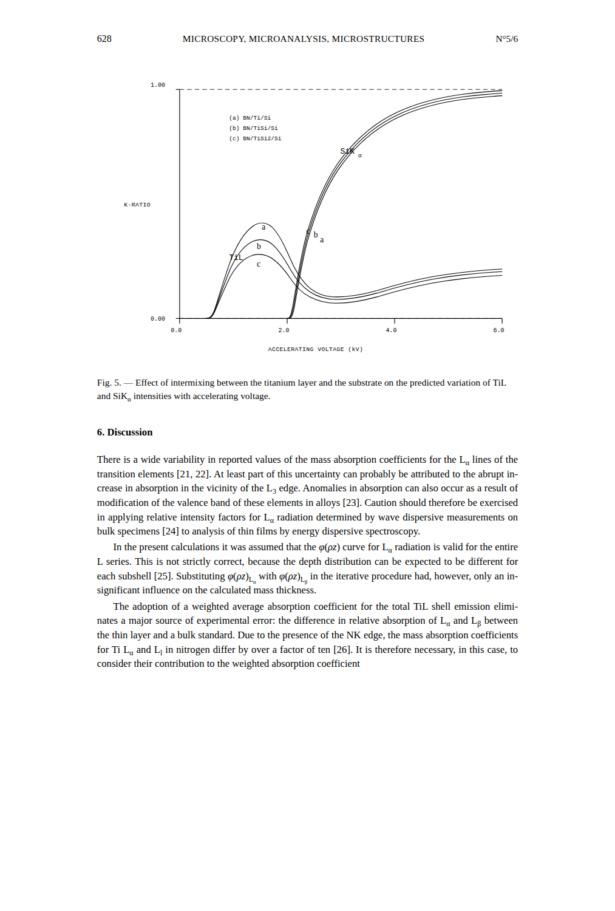628 MICROSCOPY, MICROANALYSIS, MICROSTRUCTURES N°5/6
1.00 0.00 0.0 2.0 4.0 6.0 K-RATIO ACCELERATING VOLTAGE (kV) (a) BN/Ti/Si (b) BN/TiSi/Si (c) BN/TiSi2/Si SiK α TiL a b c c b a
Fig. 5. — Effect of intermixing between the titanium layer and the substrate on the predicted variation of TiL and SiKα intensities with accelerating voltage.
6. Discussion
There is a wide variability in reported values of the mass absorption coefficients for the Lα lines of the transition elements [21, 22]. At least part of this uncertainty can probably be attributed to the abrupt increase in absorption in the vicinity of the L3 edge. Anomalies in absorption can also occur as a result of modification of the valence band of these elements in alloys [23]. Caution should therefore be exercised in applying relative intensity factors for Lα radiation determined by wave dispersive measurements on bulk specimens [24] to analysis of thin films by energy dispersive spectroscopy.
In the present calculations it was assumed that the φ(ρz) curve for Lα radiation is valid for the entire L series. This is not strictly correct, because the depth distribution can be expected to be different for each subshell [25]. Substituting φ(ρz)Lα with φ(ρz)Lβ in the iterative procedure had, however, only an insignificant influence on the calculated mass thickness.
The adoption of a weighted average absorption coefficient for the total TiL shell emission eliminates a major source of experimental error: the difference in relative absorption of Lα and Lβ between the thin layer and a bulk standard. Due to the presence of the NK edge, the mass absorption coefficients for Ti Lα and Ll in nitrogen differ by over a factor of ten [26]. It is therefore necessary, in this case, to consider their contribution to the weighted absorption coefficient